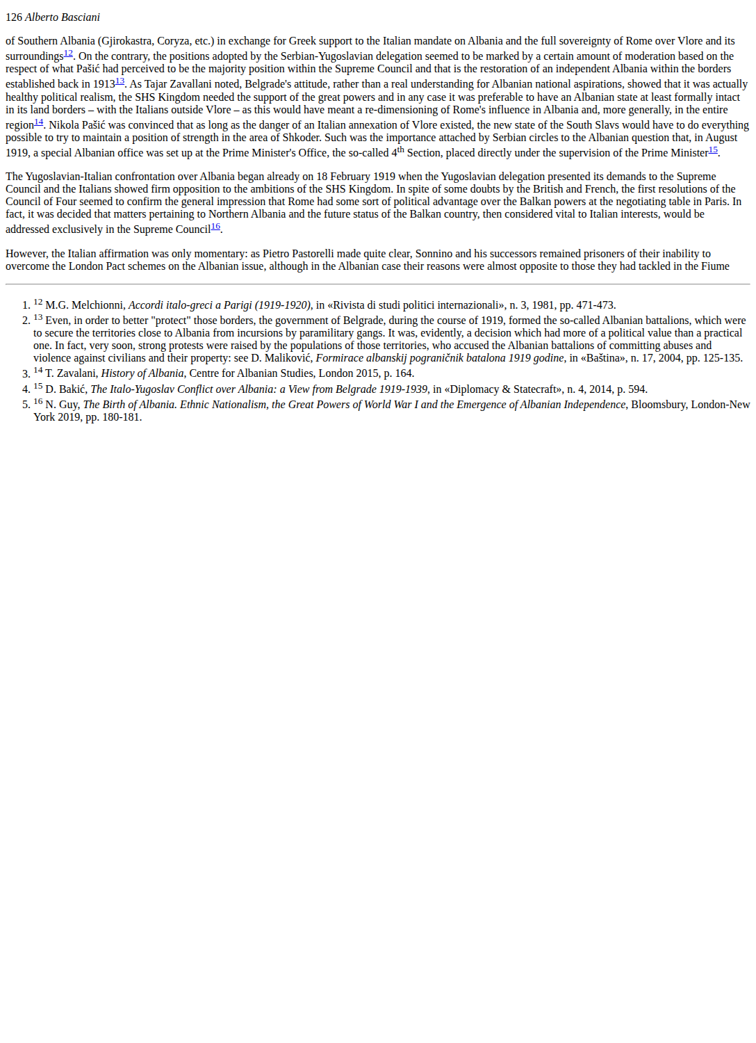126 Alberto Basciani
of Southern Albania (Gjirokastra, Coryza, etc.) in exchange for Greek support to the Italian mandate on Albania and the full sovereignty of Rome over Vlore and its surroundings12. On the contrary, the positions adopted by the Serbian-Yugoslavian delegation seemed to be marked by a certain amount of moderation based on the respect of what Pašić had perceived to be the majority position within the Supreme Council and that is the restoration of an independent Albania within the borders established back in 191313. As Tajar Zavallani noted, Belgrade's attitude, rather than a real understanding for Albanian national aspirations, showed that it was actually healthy political realism, the SHS Kingdom needed the support of the great powers and in any case it was preferable to have an Albanian state at least formally intact in its land borders – with the Italians outside Vlore – as this would have meant a re-dimensioning of Rome's influence in Albania and, more generally, in the entire region14. Nikola Pašić was convinced that as long as the danger of an Italian annexation of Vlore existed, the new state of the South Slavs would have to do everything possible to try to maintain a position of strength in the area of Shkoder. Such was the importance attached by Serbian circles to the Albanian question that, in August 1919, a special Albanian office was set up at the Prime Minister's Office, the so-called 4th Section, placed directly under the supervision of the Prime Minister15.
The Yugoslavian-Italian confrontation over Albania began already on 18 February 1919 when the Yugoslavian delegation presented its demands to the Supreme Council and the Italians showed firm opposition to the ambitions of the SHS Kingdom. In spite of some doubts by the British and French, the first resolutions of the Council of Four seemed to confirm the general impression that Rome had some sort of political advantage over the Balkan powers at the negotiating table in Paris. In fact, it was decided that matters pertaining to Northern Albania and the future status of the Balkan country, then considered vital to Italian interests, would be addressed exclusively in the Supreme Council16.
However, the Italian affirmation was only momentary: as Pietro Pastorelli made quite clear, Sonnino and his successors remained prisoners of their inability to overcome the London Pact schemes on the Albanian issue, although in the Albanian case their reasons were almost opposite to those they had tackled in the Fiume
12 M.G. Melchionni, Accordi italo-greci a Parigi (1919-1920), in «Rivista di studi politici internazionali», n. 3, 1981, pp. 471-473.
13 Even, in order to better "protect" those borders, the government of Belgrade, during the course of 1919, formed the so-called Albanian battalions, which were to secure the territories close to Albania from incursions by paramilitary gangs. It was, evidently, a decision which had more of a political value than a practical one. In fact, very soon, strong protests were raised by the populations of those territories, who accused the Albanian battalions of committing abuses and violence against civilians and their property: see D. Maliković, Formirace albanskij pograničnik batalona 1919 godine, in «Baština», n. 17, 2004, pp. 125-135.
14 T. Zavalani, History of Albania, Centre for Albanian Studies, London 2015, p. 164.
15 D. Bakić, The Italo-Yugoslav Conflict over Albania: a View from Belgrade 1919-1939, in «Diplomacy & Statecraft», n. 4, 2014, p. 594.
16 N. Guy, The Birth of Albania. Ethnic Nationalism, the Great Powers of World War I and the Emergence of Albanian Independence, Bloomsbury, London-New York 2019, pp. 180-181.